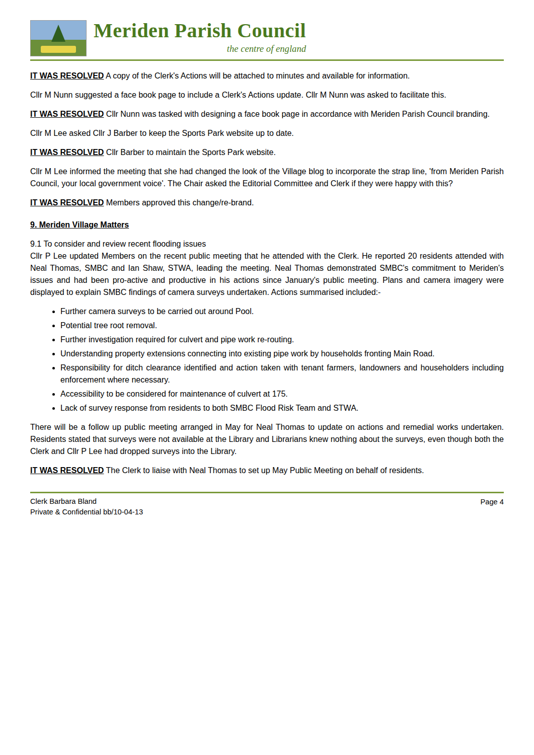Meriden Parish Council
the centre of england
IT WAS RESOLVED A copy of the Clerk's Actions will be attached to minutes and available for information.
Cllr M Nunn suggested a face book page to include a Clerk's Actions update. Cllr M Nunn was asked to facilitate this.
IT WAS RESOLVED Cllr Nunn was tasked with designing a face book page in accordance with Meriden Parish Council branding.
Cllr M Lee asked Cllr J Barber to keep the Sports Park website up to date.
IT WAS RESOLVED Cllr Barber to maintain the Sports Park website.
Cllr M Lee informed the meeting that she had changed the look of the Village blog to incorporate the strap line, 'from Meriden Parish Council, your local government voice'. The Chair asked the Editorial Committee and Clerk if they were happy with this?
IT WAS RESOLVED Members approved this change/re-brand.
9. Meriden Village Matters
9.1 To consider and review recent flooding issues
Cllr P Lee updated Members on the recent public meeting that he attended with the Clerk. He reported 20 residents attended with Neal Thomas, SMBC and Ian Shaw, STWA, leading the meeting. Neal Thomas demonstrated SMBC's commitment to Meriden's issues and had been pro-active and productive in his actions since January's public meeting. Plans and camera imagery were displayed to explain SMBC findings of camera surveys undertaken. Actions summarised included:-
Further camera surveys to be carried out around Pool.
Potential tree root removal.
Further investigation required for culvert and pipe work re-routing.
Understanding property extensions connecting into existing pipe work by households fronting Main Road.
Responsibility for ditch clearance identified and action taken with tenant farmers, landowners and householders including enforcement where necessary.
Accessibility to be considered for maintenance of culvert at 175.
Lack of survey response from residents to both SMBC Flood Risk Team and STWA.
There will be a follow up public meeting arranged in May for Neal Thomas to update on actions and remedial works undertaken. Residents stated that surveys were not available at the Library and Librarians knew nothing about the surveys, even though both the Clerk and Cllr P Lee had dropped surveys into the Library.
IT WAS RESOLVED The Clerk to liaise with Neal Thomas to set up May Public Meeting on behalf of residents.
Clerk Barbara Bland
Private & Confidential bb/10-04-13
Page 4